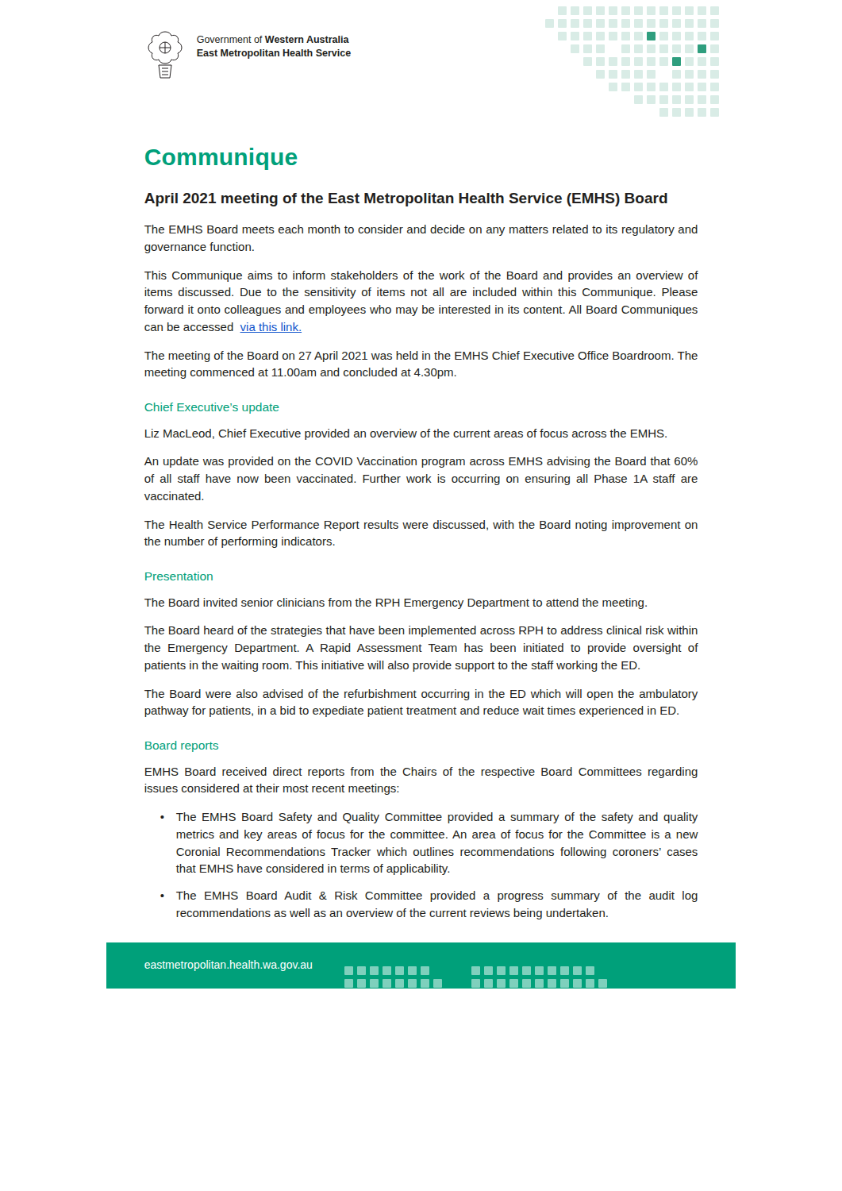Government of Western Australia
East Metropolitan Health Service
Communique
April 2021 meeting of the East Metropolitan Health Service (EMHS) Board
The EMHS Board meets each month to consider and decide on any matters related to its regulatory and governance function.
This Communique aims to inform stakeholders of the work of the Board and provides an overview of items discussed. Due to the sensitivity of items not all are included within this Communique. Please forward it onto colleagues and employees who may be interested in its content. All Board Communiques can be accessed via this link.
The meeting of the Board on 27 April 2021 was held in the EMHS Chief Executive Office Boardroom. The meeting commenced at 11.00am and concluded at 4.30pm.
Chief Executive’s update
Liz MacLeod, Chief Executive provided an overview of the current areas of focus across the EMHS.
An update was provided on the COVID Vaccination program across EMHS advising the Board that 60% of all staff have now been vaccinated. Further work is occurring on ensuring all Phase 1A staff are vaccinated.
The Health Service Performance Report results were discussed, with the Board noting improvement on the number of performing indicators.
Presentation
The Board invited senior clinicians from the RPH Emergency Department to attend the meeting.
The Board heard of the strategies that have been implemented across RPH to address clinical risk within the Emergency Department. A Rapid Assessment Team has been initiated to provide oversight of patients in the waiting room. This initiative will also provide support to the staff working the ED.
The Board were also advised of the refurbishment occurring in the ED which will open the ambulatory pathway for patients, in a bid to expediate patient treatment and reduce wait times experienced in ED.
Board reports
EMHS Board received direct reports from the Chairs of the respective Board Committees regarding issues considered at their most recent meetings:
The EMHS Board Safety and Quality Committee provided a summary of the safety and quality metrics and key areas of focus for the committee. An area of focus for the Committee is a new Coronial Recommendations Tracker which outlines recommendations following coroners’ cases that EMHS have considered in terms of applicability.
The EMHS Board Audit & Risk Committee provided a progress summary of the audit log recommendations as well as an overview of the current reviews being undertaken.
eastmetropolitan.health.wa.gov.au